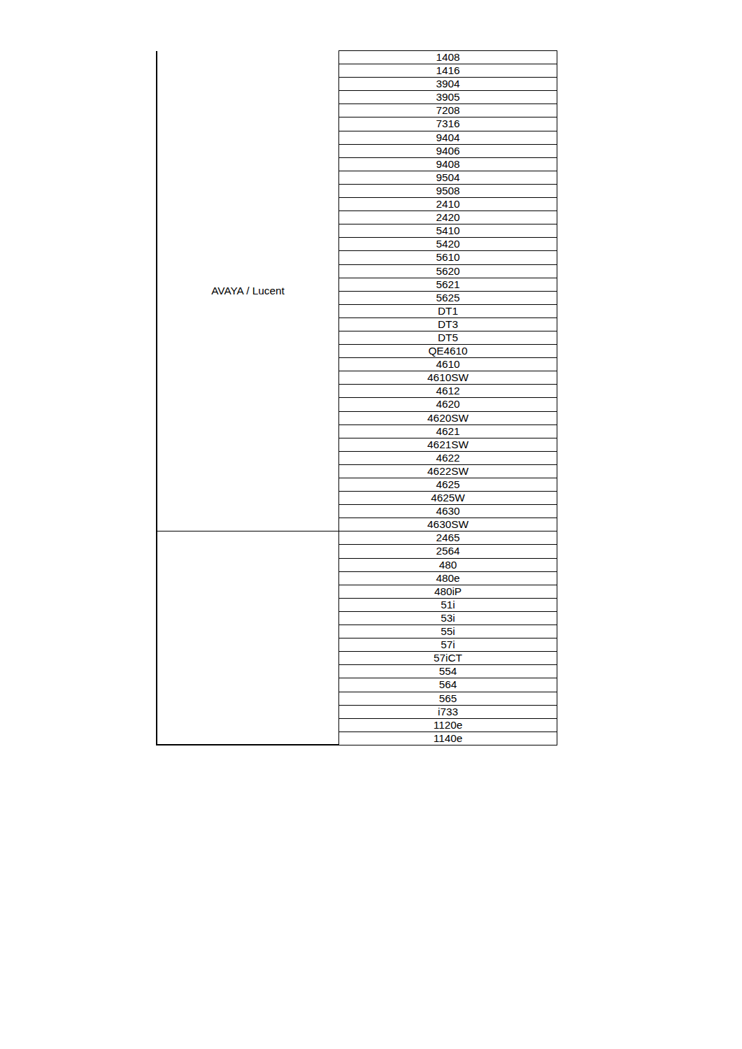| AVAYA / Lucent | 1408 | |
| 1416 | |
| 3904 | |
| 3905 | |
| 7208 | |
| 7316 | |
| 9404 | |
| 9406 | |
| 9408 | |
| 9504 | |
| 9508 | |
| 2410 | |
| 2420 | |
| 5410 | |
| 5420 | |
| 5610 | |
| 5620 | |
| 5621 | |
| 5625 | |
| DT1 | |
| DT3 | |
| DT5 | |
| QE4610 | |
| 4610 | |
| 4610SW | |
| 4612 | |
| 4620 | |
| 4620SW | |
| 4621 | |
| 4621SW | |
| 4622 | |
| 4622SW | |
| 4625 | |
| 4625W | |
| 4630 | |
| 4630SW | |
| | 2465 | |
| 2564 | |
| 480 | |
| 480e | |
| 480iP | |
| 51i | |
| 53i | |
| 55i | |
| 57i | |
| 57iCT | |
| 554 | |
| 564 | |
| 565 | |
| i733 | |
| 1120e | |
| 1140e | |